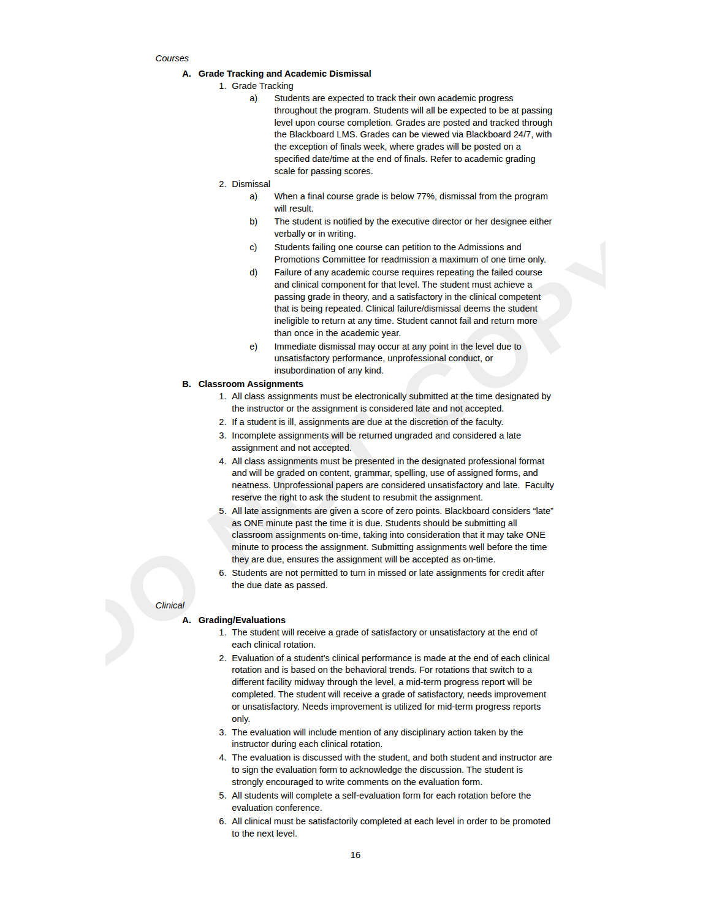DO NOT COPY
Courses
Grade Tracking and Academic Dismissal
Grade Tracking
Students are expected to track their own academic progress throughout the program. Students will all be expected to be at passing level upon course completion. Grades are posted and tracked through the Blackboard LMS. Grades can be viewed via Blackboard 24/7, with the exception of finals week, where grades will be posted on a specified date/time at the end of finals. Refer to academic grading scale for passing scores.
Dismissal
When a final course grade is below 77%, dismissal from the program will result.
The student is notified by the executive director or her designee either verbally or in writing.
Students failing one course can petition to the Admissions and Promotions Committee for readmission a maximum of one time only.
Failure of any academic course requires repeating the failed course and clinical component for that level. The student must achieve a passing grade in theory, and a satisfactory in the clinical competent that is being repeated. Clinical failure/dismissal deems the student ineligible to return at any time. Student cannot fail and return more than once in the academic year.
Immediate dismissal may occur at any point in the level due to unsatisfactory performance, unprofessional conduct, or insubordination of any kind.
Classroom Assignments
All class assignments must be electronically submitted at the time designated by the instructor or the assignment is considered late and not accepted.
If a student is ill, assignments are due at the discretion of the faculty.
Incomplete assignments will be returned ungraded and considered a late assignment and not accepted.
All class assignments must be presented in the designated professional format and will be graded on content, grammar, spelling, use of assigned forms, and neatness. Unprofessional papers are considered unsatisfactory and late. Faculty reserve the right to ask the student to resubmit the assignment.
All late assignments are given a score of zero points. Blackboard considers “late” as ONE minute past the time it is due. Students should be submitting all classroom assignments on-time, taking into consideration that it may take ONE minute to process the assignment. Submitting assignments well before the time they are due, ensures the assignment will be accepted as on-time.
Students are not permitted to turn in missed or late assignments for credit after the due date as passed.
Clinical
Grading/Evaluations
The student will receive a grade of satisfactory or unsatisfactory at the end of each clinical rotation.
Evaluation of a student’s clinical performance is made at the end of each clinical rotation and is based on the behavioral trends. For rotations that switch to a different facility midway through the level, a mid-term progress report will be completed. The student will receive a grade of satisfactory, needs improvement or unsatisfactory. Needs improvement is utilized for mid-term progress reports only.
The evaluation will include mention of any disciplinary action taken by the instructor during each clinical rotation.
The evaluation is discussed with the student, and both student and instructor are to sign the evaluation form to acknowledge the discussion. The student is strongly encouraged to write comments on the evaluation form.
All students will complete a self-evaluation form for each rotation before the evaluation conference.
All clinical must be satisfactorily completed at each level in order to be promoted to the next level.
16